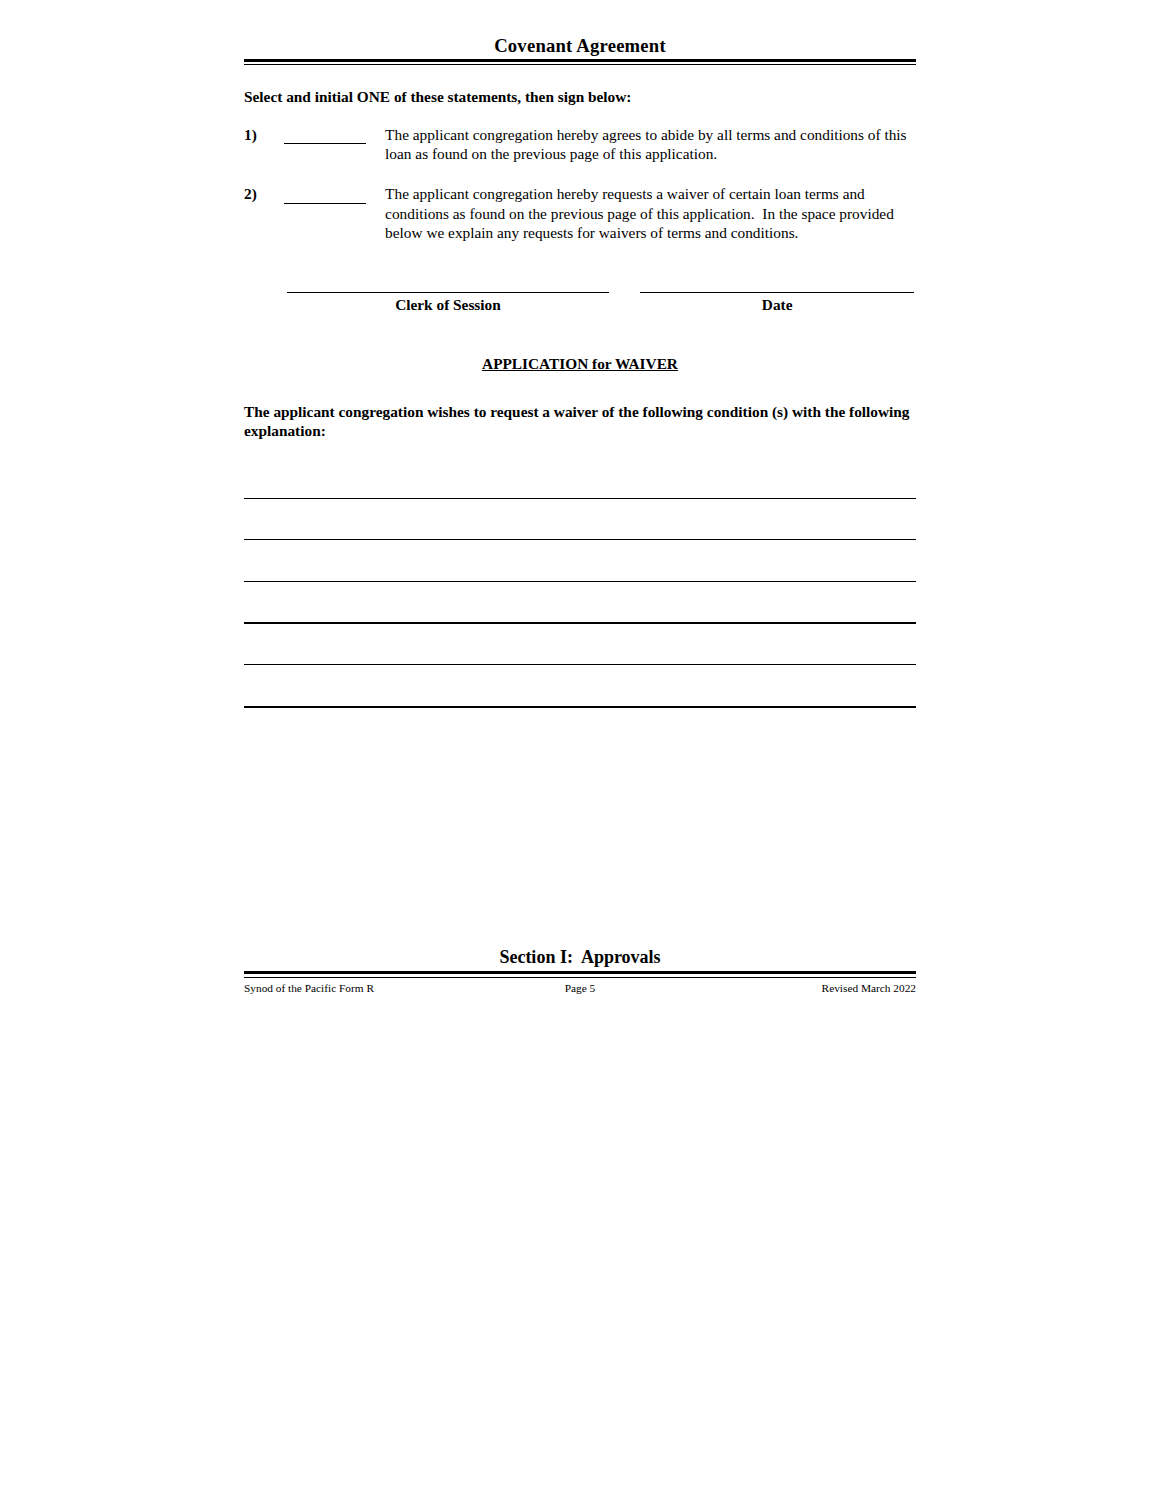Covenant Agreement
Select and initial ONE of these statements, then sign below:
| 1) | | The applicant congregation hereby agrees to abide by all terms and conditions of this loan as found on the previous page of this application. |
| 2) | | The applicant congregation hereby requests a waiver of certain loan terms and conditions as found on the previous page of this application. In the space provided below we explain any requests for waivers of terms and conditions. |
Clerk of Session
Date
APPLICATION for WAIVER
The applicant congregation wishes to request a waiver of the following condition (s) with the following explanation:
Section I: Approvals
Synod of the Pacific Form R
Page 5
Revised March 2022